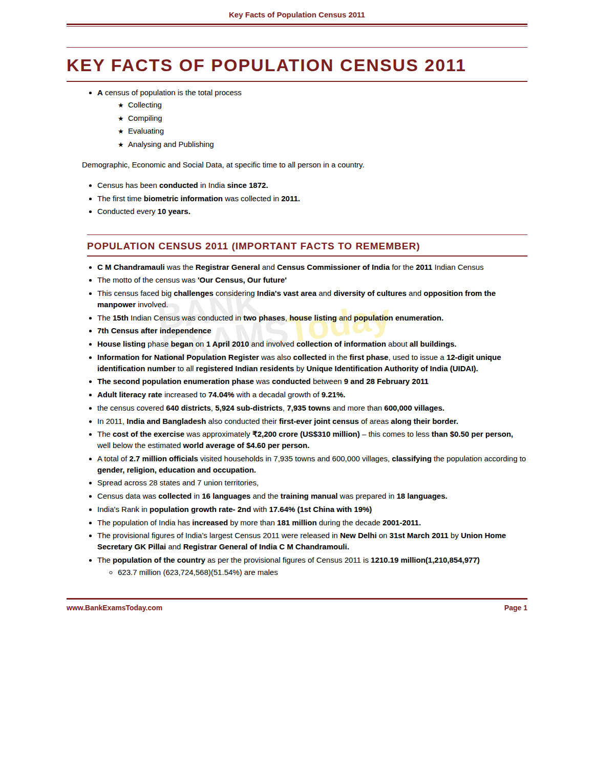Key Facts of Population Census 2011
BANK
EXAMSToday
KEY FACTS OF POPULATION CENSUS 2011
A census of population is the total process
Collecting
Compiling
Evaluating
Analysing and Publishing
Demographic, Economic and Social Data, at specific time to all person in a country.
Census has been conducted in India since 1872.
The first time biometric information was collected in 2011.
Conducted every 10 years.
POPULATION CENSUS 2011 (IMPORTANT FACTS TO REMEMBER)
C M Chandramauli was the Registrar General and Census Commissioner of India for the 2011 Indian Census
The motto of the census was 'Our Census, Our future'
This census faced big challenges considering India's vast area and diversity of cultures and opposition from the manpower involved.
The 15th Indian Census was conducted in two phases, house listing and population enumeration.
7th Census after independence
House listing phase began on 1 April 2010 and involved collection of information about all buildings.
Information for National Population Register was also collected in the first phase, used to issue a 12-digit unique identification number to all registered Indian residents by Unique Identification Authority of India (UIDAI).
The second population enumeration phase was conducted between 9 and 28 February 2011
Adult literacy rate increased to 74.04% with a decadal growth of 9.21%.
the census covered 640 districts, 5,924 sub-districts, 7,935 towns and more than 600,000 villages.
In 2011, India and Bangladesh also conducted their first-ever joint census of areas along their border.
The cost of the exercise was approximately ₹2,200 crore (US$310 million) – this comes to less than $0.50 per person, well below the estimated world average of $4.60 per person.
A total of 2.7 million officials visited households in 7,935 towns and 600,000 villages, classifying the population according to gender, religion, education and occupation.
Spread across 28 states and 7 union territories,
Census data was collected in 16 languages and the training manual was prepared in 18 languages.
India's Rank in population growth rate- 2nd with 17.64% (1st China with 19%)
The population of India has increased by more than 181 million during the decade 2001-2011.
The provisional figures of India’s largest Census 2011 were released in New Delhi on 31st March 2011 by Union Home Secretary GK Pillai and Registrar General of India C M Chandramouli.
The population of the country as per the provisional figures of Census 2011 is 1210.19 million(1,210,854,977)
623.7 million (623,724,568)(51.54%) are males
www.BankExamsToday.com Page 1